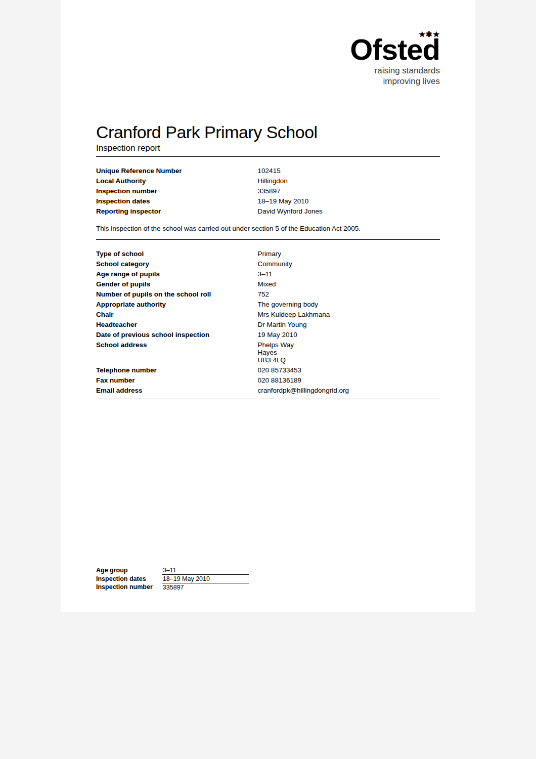★✱★
Ofsted
raising standards
improving lives
Cranford Park Primary School
Inspection report
| Unique Reference Number | 102415 |
| Local Authority | Hillingdon |
| Inspection number | 335897 |
| Inspection dates | 18–19 May 2010 |
| Reporting inspector | David Wynford Jones |
This inspection of the school was carried out under section 5 of the Education Act 2005.
| Type of school | Primary |
| School category | Community |
| Age range of pupils | 3–11 |
| Gender of pupils | Mixed |
| Number of pupils on the school roll | 752 |
| Appropriate authority | The governing body |
| Chair | Mrs Kuldeep Lakhmana |
| Headteacher | Dr Martin Young |
| Date of previous school inspection | 19 May 2010 |
| School address | Phelps Way Hayes UB3 4LQ |
| Telephone number | 020 85733453 |
| Fax number | 020 88136189 |
| Email address | cranfordpk@hillingdongrid.org |
| Age group | 3–11 |
| Inspection dates | 18–19 May 2010 |
| Inspection number | 335897 |